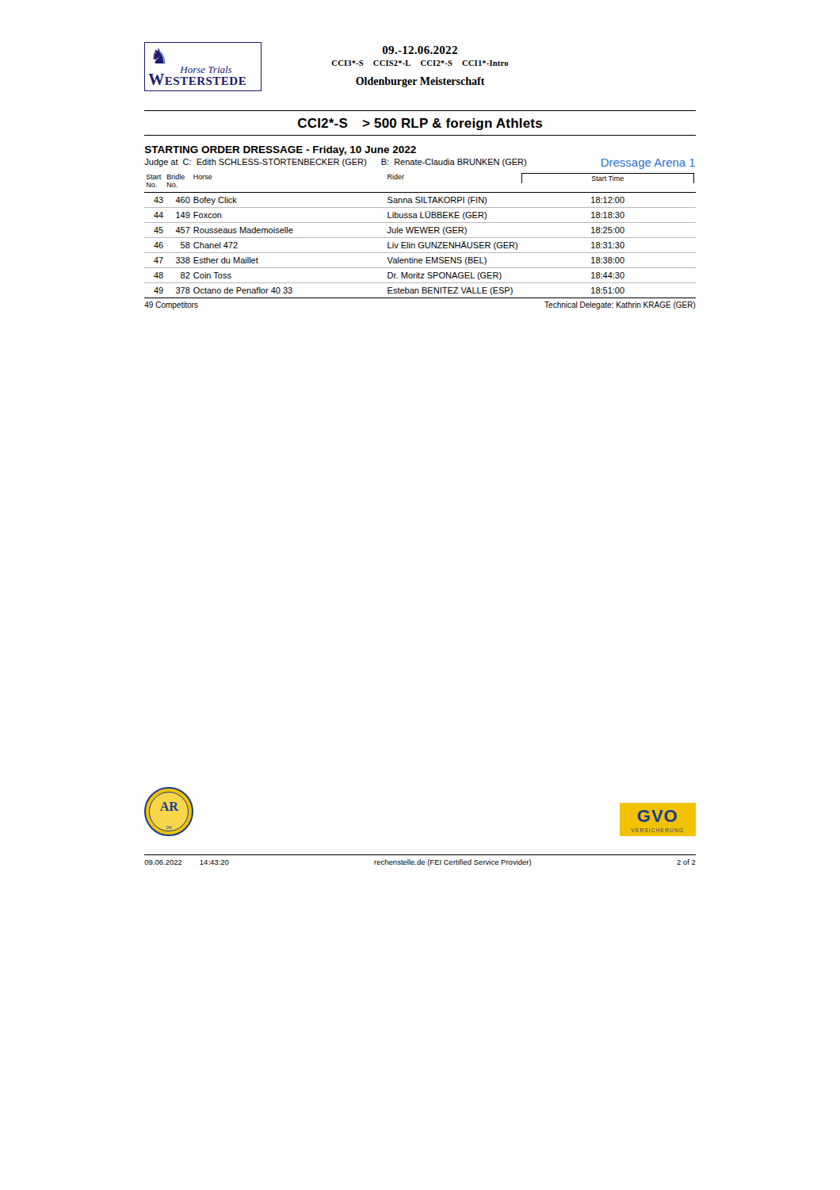♞
Horse Trials
WESTERSTEDE
09.-12.06.2022
CCI3*-S CCIS2*-L CCI2*-S CCI1*-Intro
Oldenburger Meisterschaft
CCI2*-S > 500 RLP & foreign Athlets
STARTING ORDER DRESSAGE - Friday, 10 June 2022
Judge at C: Edith SCHLESS-STÖRTENBECKER (GER)B: Renate-Claudia BRUNKEN (GER) Dressage Arena 1
| Start No. | Bridle No. | Horse | Rider | Start Time |
| --- | --- | --- | --- | --- |
| 43 | 460 | Bofey Click | Sanna SILTAKORPI (FIN) | 18:12:00 |
| 44 | 149 | Foxcon | Libussa LÜBBEKE (GER) | 18:18:30 |
| 45 | 457 | Rousseaus Mademoiselle | Jule WEWER (GER) | 18:25:00 |
| 46 | 58 | Chanel 472 | Liv Elin GUNZENHÄUSER (GER) | 18:31:30 |
| 47 | 338 | Esther du Maillet | Valentine EMSENS (BEL) | 18:38:00 |
| 48 | 82 | Coin Toss | Dr. Moritz SPONAGEL (GER) | 18:44:30 |
| 49 | 378 | Octano de Penaflor 40 33 | Esteban BENITEZ VALLE (ESP) | 18:51:00 |
49 Competitors
Technical Delegate: Kathrin KRAGE (GER)
AR
06
GVO
VERSICHERUNG
09.06.202214:43:20
2 of 2
rechenstelle.de (FEI Certified Service Provider)